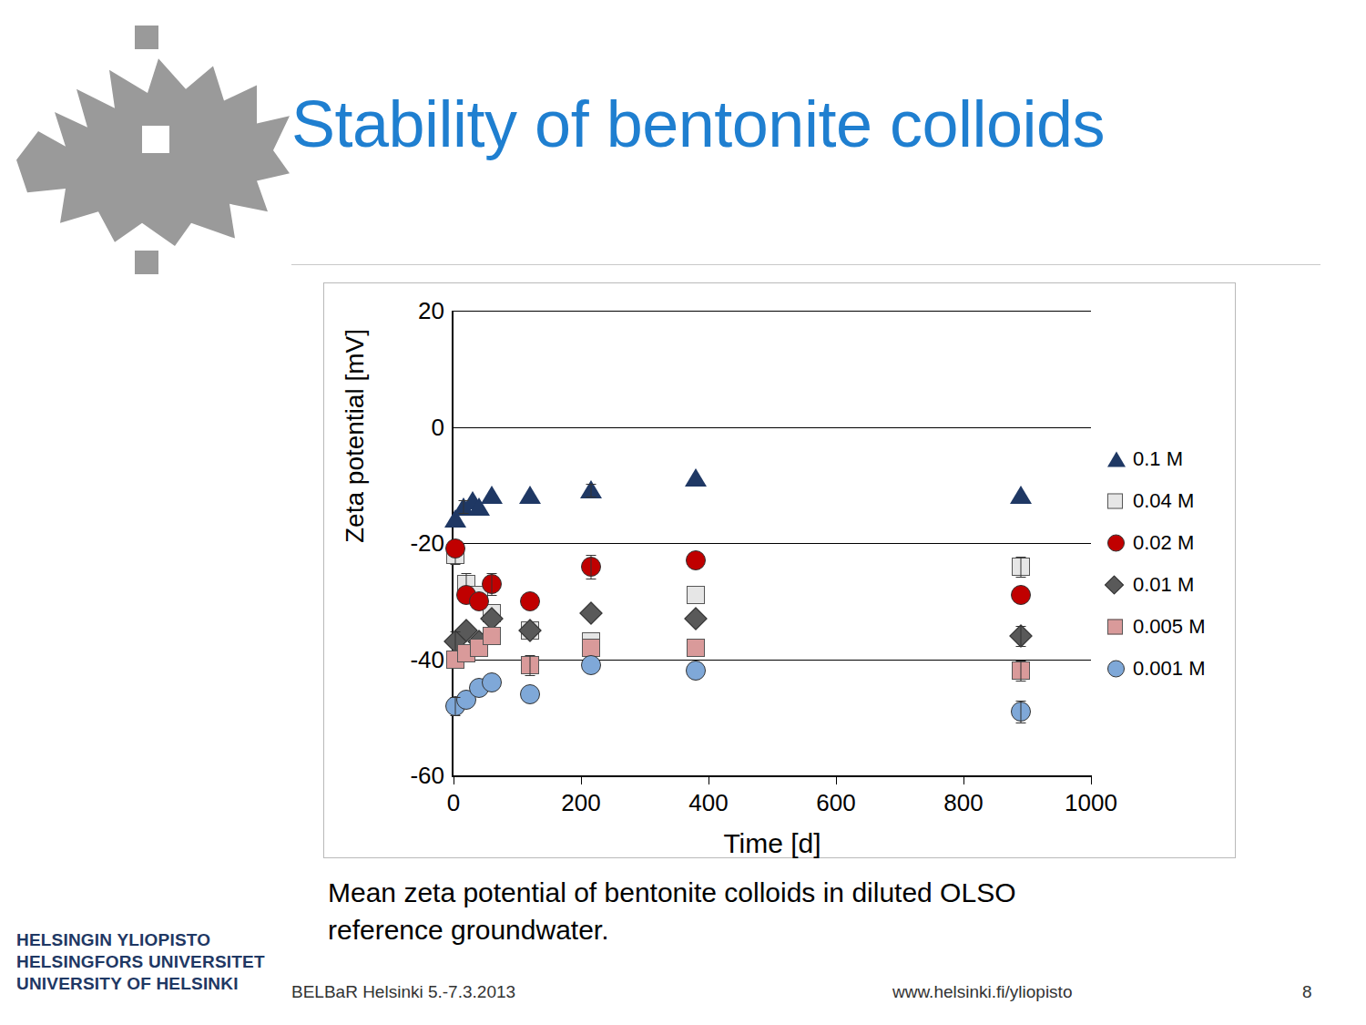Stability of bentonite colloids
Zeta potential [mV]
20
0
-20
-40
-60
0
200
400
600
800
1000
Time [d]
0.1 M
0.04 M
0.02 M
0.01 M
0.005 M
0.001 M
Mean zeta potential of bentonite colloids in diluted OLSO
reference groundwater.
HELSINGIN YLIOPISTO
HELSINGFORS UNIVERSITET
UNIVERSITY OF HELSINKI
BELBaR Helsinki 5.-7.3.2013
www.helsinki.fi/yliopisto
8